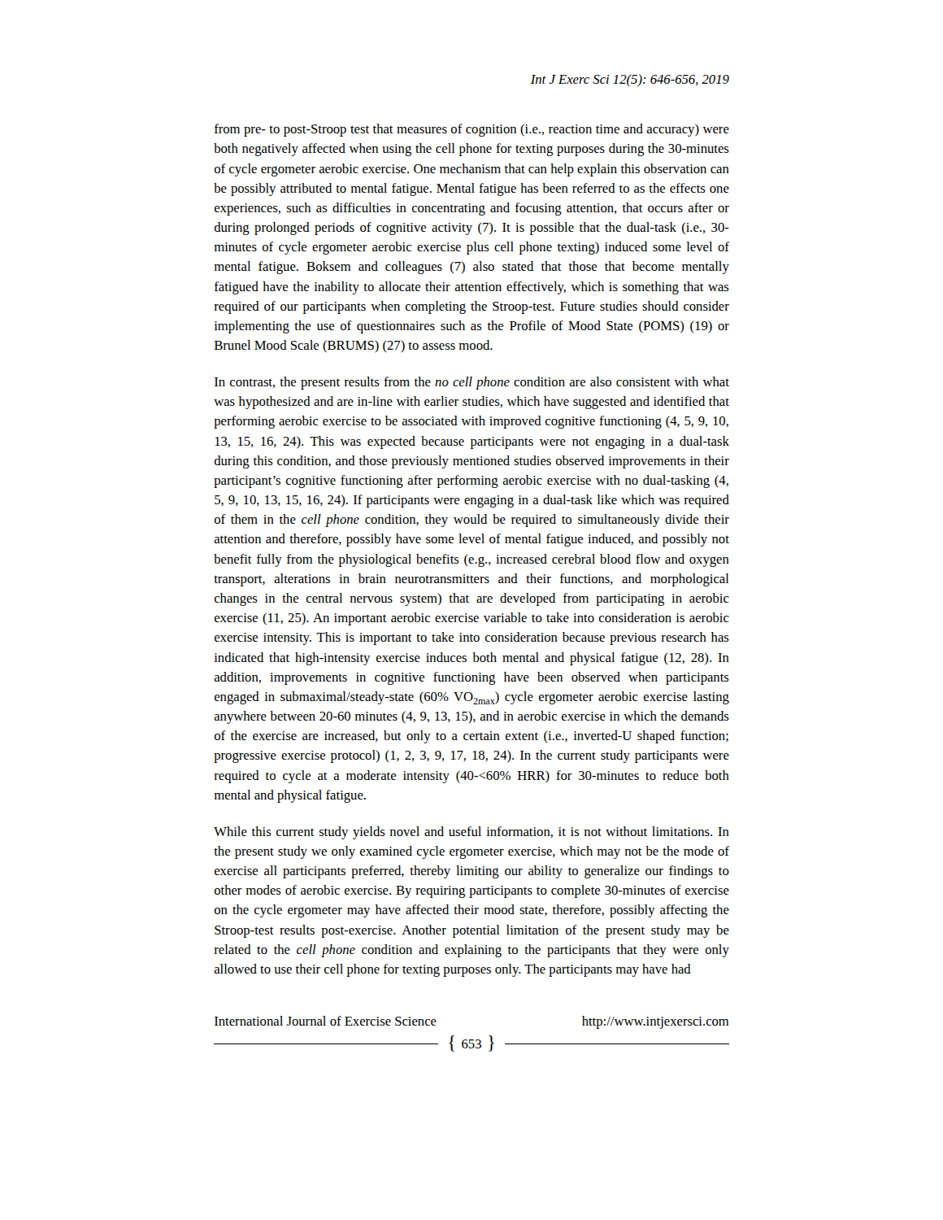Int J Exerc Sci 12(5): 646-656, 2019
from pre- to post-Stroop test that measures of cognition (i.e., reaction time and accuracy) were both negatively affected when using the cell phone for texting purposes during the 30-minutes of cycle ergometer aerobic exercise. One mechanism that can help explain this observation can be possibly attributed to mental fatigue. Mental fatigue has been referred to as the effects one experiences, such as difficulties in concentrating and focusing attention, that occurs after or during prolonged periods of cognitive activity (7). It is possible that the dual-task (i.e., 30-minutes of cycle ergometer aerobic exercise plus cell phone texting) induced some level of mental fatigue. Boksem and colleagues (7) also stated that those that become mentally fatigued have the inability to allocate their attention effectively, which is something that was required of our participants when completing the Stroop-test. Future studies should consider implementing the use of questionnaires such as the Profile of Mood State (POMS) (19) or Brunel Mood Scale (BRUMS) (27) to assess mood.
In contrast, the present results from the no cell phone condition are also consistent with what was hypothesized and are in-line with earlier studies, which have suggested and identified that performing aerobic exercise to be associated with improved cognitive functioning (4, 5, 9, 10, 13, 15, 16, 24). This was expected because participants were not engaging in a dual-task during this condition, and those previously mentioned studies observed improvements in their participant’s cognitive functioning after performing aerobic exercise with no dual-tasking (4, 5, 9, 10, 13, 15, 16, 24). If participants were engaging in a dual-task like which was required of them in the cell phone condition, they would be required to simultaneously divide their attention and therefore, possibly have some level of mental fatigue induced, and possibly not benefit fully from the physiological benefits (e.g., increased cerebral blood flow and oxygen transport, alterations in brain neurotransmitters and their functions, and morphological changes in the central nervous system) that are developed from participating in aerobic exercise (11, 25). An important aerobic exercise variable to take into consideration is aerobic exercise intensity. This is important to take into consideration because previous research has indicated that high-intensity exercise induces both mental and physical fatigue (12, 28). In addition, improvements in cognitive functioning have been observed when participants engaged in submaximal/steady-state (60% VO2max) cycle ergometer aerobic exercise lasting anywhere between 20-60 minutes (4, 9, 13, 15), and in aerobic exercise in which the demands of the exercise are increased, but only to a certain extent (i.e., inverted-U shaped function; progressive exercise protocol) (1, 2, 3, 9, 17, 18, 24). In the current study participants were required to cycle at a moderate intensity (40-<60% HRR) for 30-minutes to reduce both mental and physical fatigue.
While this current study yields novel and useful information, it is not without limitations. In the present study we only examined cycle ergometer exercise, which may not be the mode of exercise all participants preferred, thereby limiting our ability to generalize our findings to other modes of aerobic exercise. By requiring participants to complete 30-minutes of exercise on the cycle ergometer may have affected their mood state, therefore, possibly affecting the Stroop-test results post-exercise. Another potential limitation of the present study may be related to the cell phone condition and explaining to the participants that they were only allowed to use their cell phone for texting purposes only. The participants may have had
International Journal of Exercise Science
http://www.intjexersci.com
{ 653 }